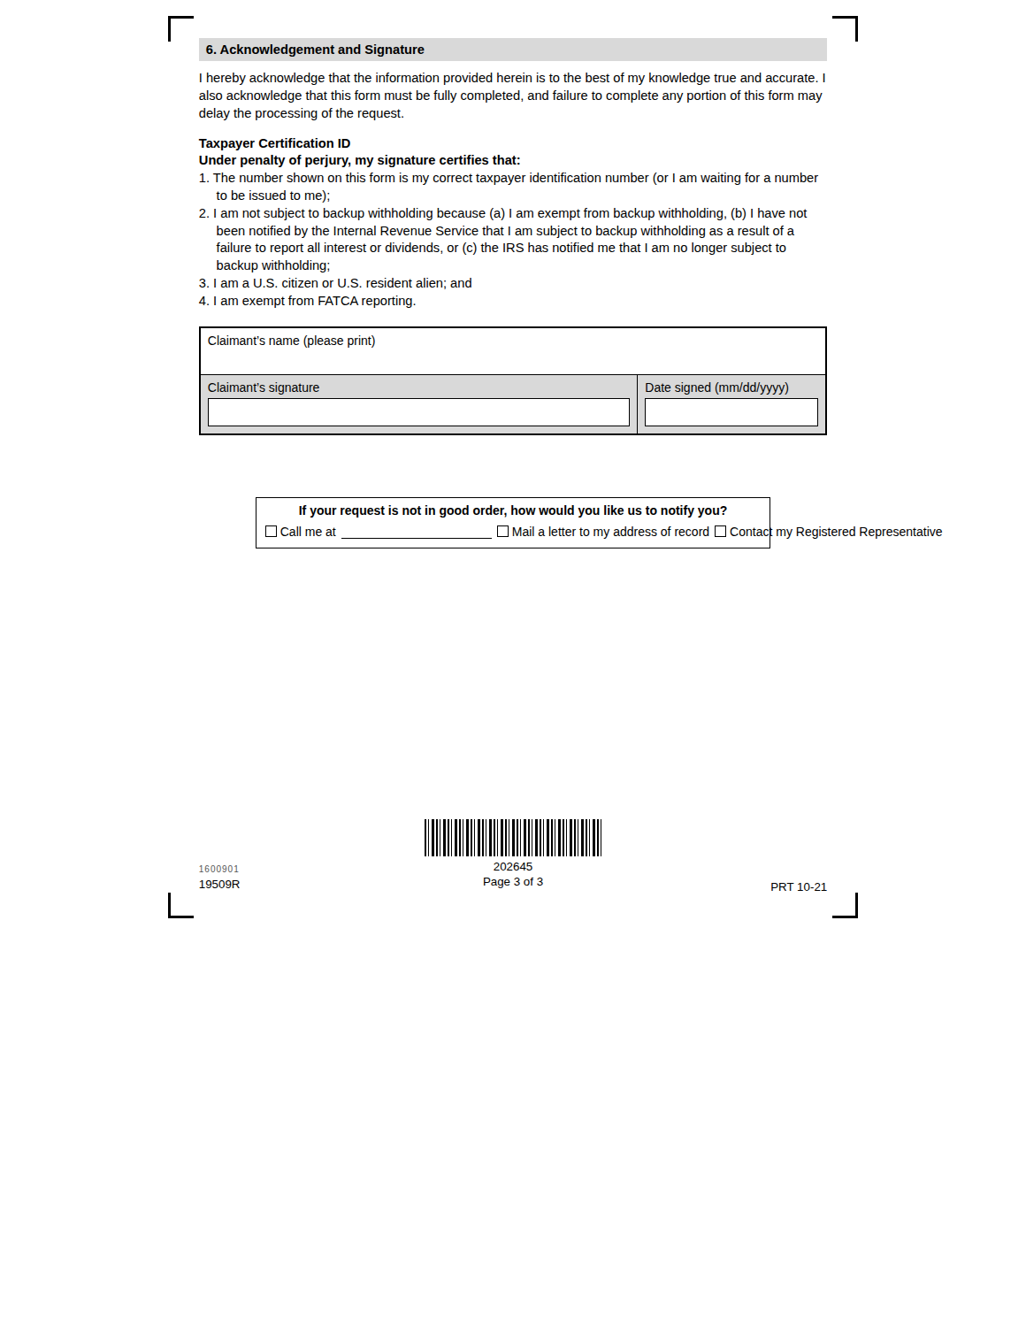6. Acknowledgement and Signature
I hereby acknowledge that the information provided herein is to the best of my knowledge true and accurate. I also acknowledge that this form must be fully completed, and failure to complete any portion of this form may delay the processing of the request.
Taxpayer Certification ID
Under penalty of perjury, my signature certifies that:
1. The number shown on this form is my correct taxpayer identification number (or I am waiting for a number to be issued to me);
2. I am not subject to backup withholding because (a) I am exempt from backup withholding, (b) I have not been notified by the Internal Revenue Service that I am subject to backup withholding as a result of a failure to report all interest or dividends, or (c) the IRS has notified me that I am no longer subject to backup withholding;
3. I am a U.S. citizen or U.S. resident alien; and
4. I am exempt from FATCA reporting.
Claimant’s name (please print)
Claimant’s signature
Date signed (mm/dd/yyyy)
If your request is not in good order, how would you like us to notify you?
Call me at Mail a letter to my address of record Contact my Registered Representative
1600901
19509R
202645
Page 3 of 3
PRT 10-21